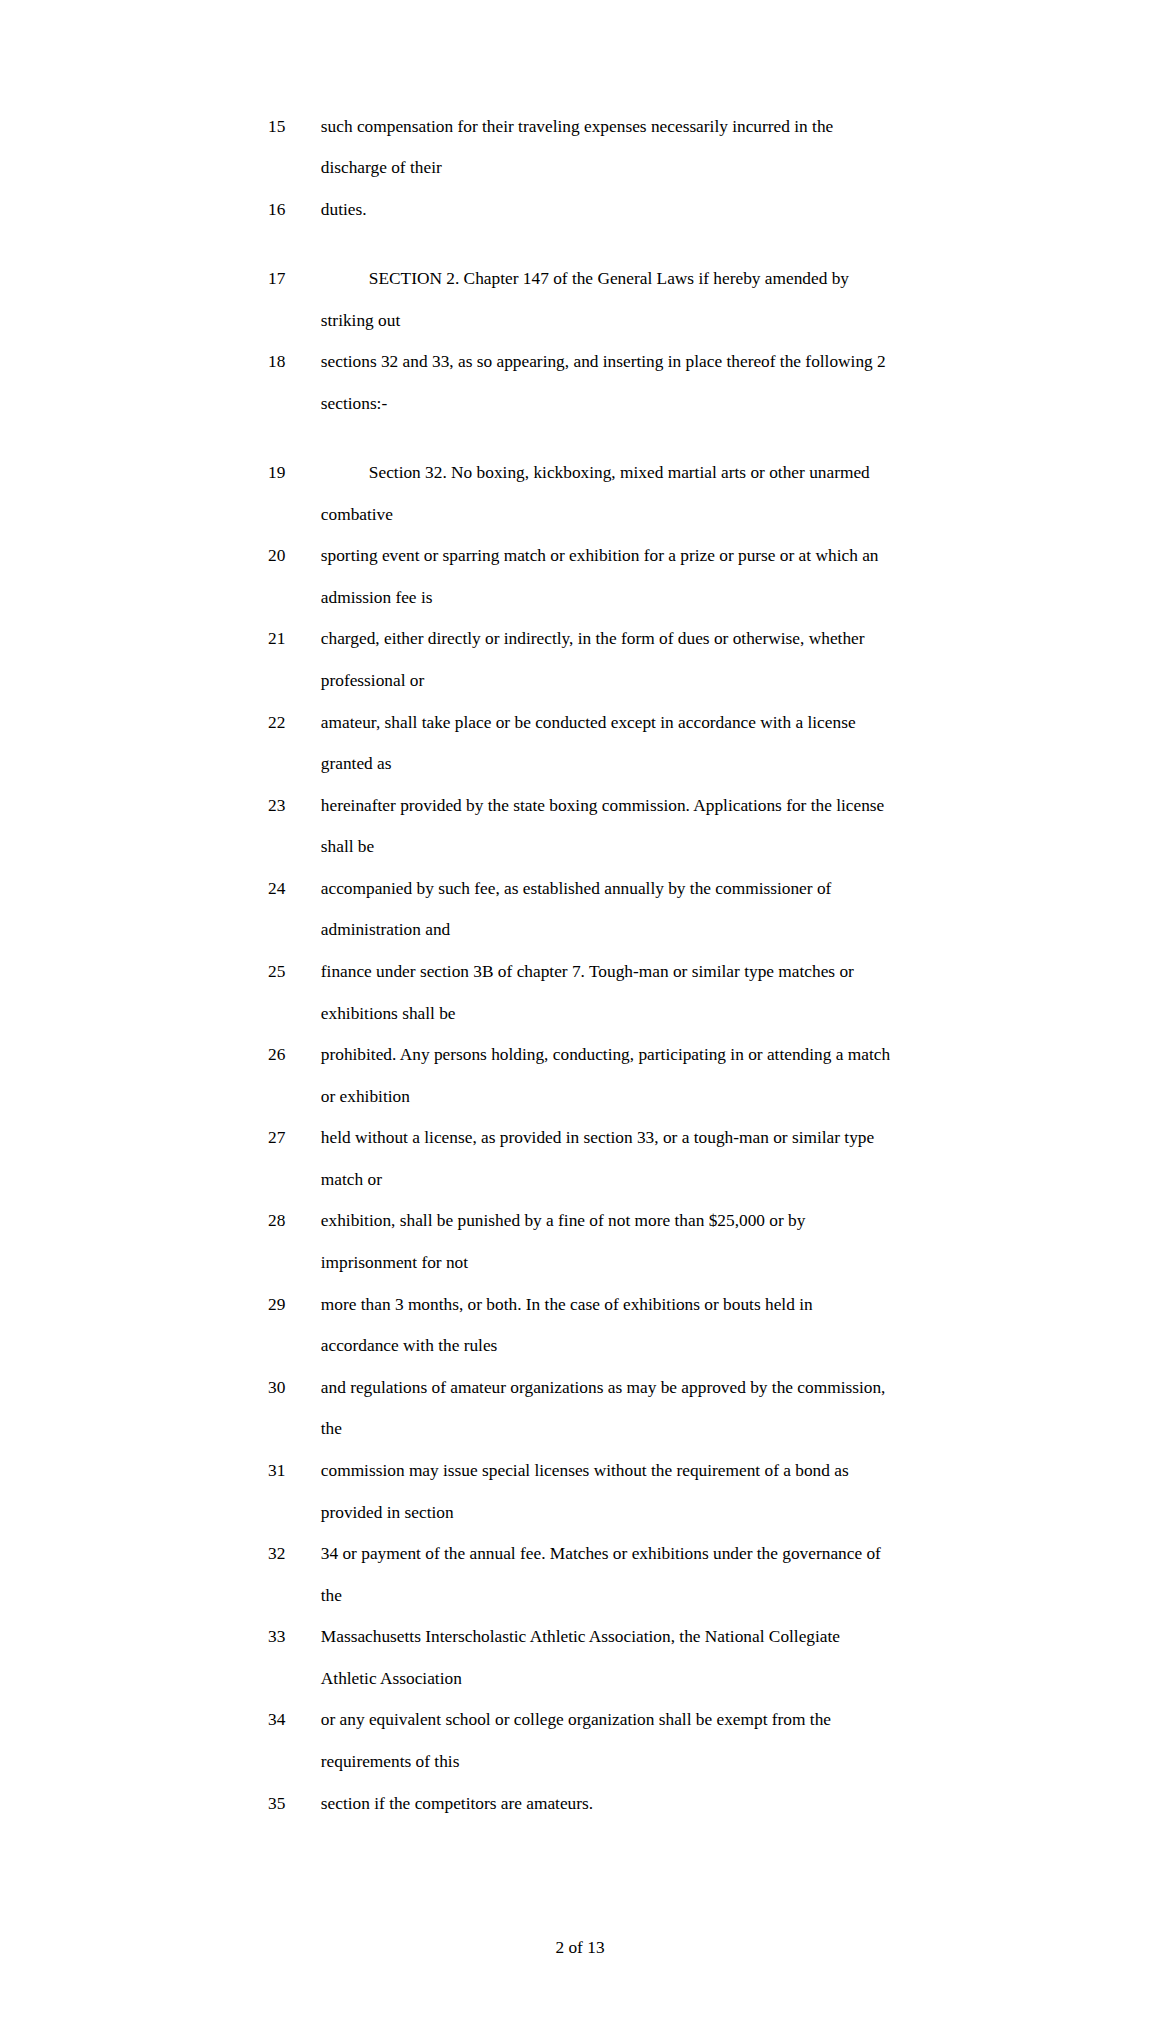| 15 | such compensation for their traveling expenses necessarily incurred in the discharge of their |
| 16 | duties. |
| 17 | SECTION 2. Chapter 147 of the General Laws if hereby amended by striking out |
| 18 | sections 32 and 33, as so appearing, and inserting in place thereof the following 2 sections:- |
| 19 | Section 32. No boxing, kickboxing, mixed martial arts or other unarmed combative |
| 20 | sporting event or sparring match or exhibition for a prize or purse or at which an admission fee is |
| 21 | charged, either directly or indirectly, in the form of dues or otherwise, whether professional or |
| 22 | amateur, shall take place or be conducted except in accordance with a license granted as |
| 23 | hereinafter provided by the state boxing commission. Applications for the license shall be |
| 24 | accompanied by such fee, as established annually by the commissioner of administration and |
| 25 | finance under section 3B of chapter 7. Tough-man or similar type matches or exhibitions shall be |
| 26 | prohibited. Any persons holding, conducting, participating in or attending a match or exhibition |
| 27 | held without a license, as provided in section 33, or a tough-man or similar type match or |
| 28 | exhibition, shall be punished by a fine of not more than $25,000 or by imprisonment for not |
| 29 | more than 3 months, or both. In the case of exhibitions or bouts held in accordance with the rules |
| 30 | and regulations of amateur organizations as may be approved by the commission, the |
| 31 | commission may issue special licenses without the requirement of a bond as provided in section |
| 32 | 34 or payment of the annual fee. Matches or exhibitions under the governance of the |
| 33 | Massachusetts Interscholastic Athletic Association, the National Collegiate Athletic Association |
| 34 | or any equivalent school or college organization shall be exempt from the requirements of this |
| 35 | section if the competitors are amateurs. |
2 of 13